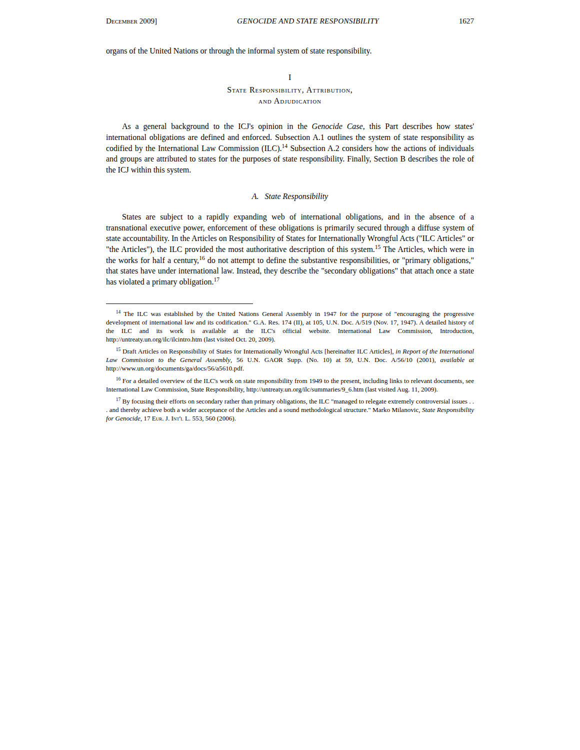December 2009] Genocide and State Responsibility 1627
organs of the United Nations or through the informal system of state responsibility.
I
State Responsibility, Attribution,
and Adjudication
As a general background to the ICJ's opinion in the Genocide Case, this Part describes how states' international obligations are defined and enforced. Subsection A.1 outlines the system of state responsibility as codified by the International Law Commission (ILC).14 Subsection A.2 considers how the actions of individuals and groups are attributed to states for the purposes of state responsibility. Finally, Section B describes the role of the ICJ within this system.
A. State Responsibility
States are subject to a rapidly expanding web of international obligations, and in the absence of a transnational executive power, enforcement of these obligations is primarily secured through a diffuse system of state accountability. In the Articles on Responsibility of States for Internationally Wrongful Acts ("ILC Articles" or "the Articles"), the ILC provided the most authoritative description of this system.15 The Articles, which were in the works for half a century,16 do not attempt to define the substantive responsibilities, or "primary obligations," that states have under international law. Instead, they describe the "secondary obligations" that attach once a state has violated a primary obligation.17
14 The ILC was established by the United Nations General Assembly in 1947 for the purpose of "encouraging the progressive development of international law and its codification." G.A. Res. 174 (II), at 105, U.N. Doc. A/519 (Nov. 17, 1947). A detailed history of the ILC and its work is available at the ILC's official website. International Law Commission, Introduction, http://untreaty.un.org/ilc/ilcintro.htm (last visited Oct. 20, 2009).
15 Draft Articles on Responsibility of States for Internationally Wrongful Acts [hereinafter ILC Articles], in Report of the International Law Commission to the General Assembly, 56 U.N. GAOR Supp. (No. 10) at 59, U.N. Doc. A/56/10 (2001), available at http://www.un.org/documents/ga/docs/56/a5610.pdf.
16 For a detailed overview of the ILC's work on state responsibility from 1949 to the present, including links to relevant documents, see International Law Commission, State Responsibility, http://untreaty.un.org/ilc/summaries/9_6.htm (last visited Aug. 11, 2009).
17 By focusing their efforts on secondary rather than primary obligations, the ILC "managed to relegate extremely controversial issues . . . and thereby achieve both a wider acceptance of the Articles and a sound methodological structure." Marko Milanovic, State Responsibility for Genocide, 17 Eur. J. Int'l L. 553, 560 (2006).